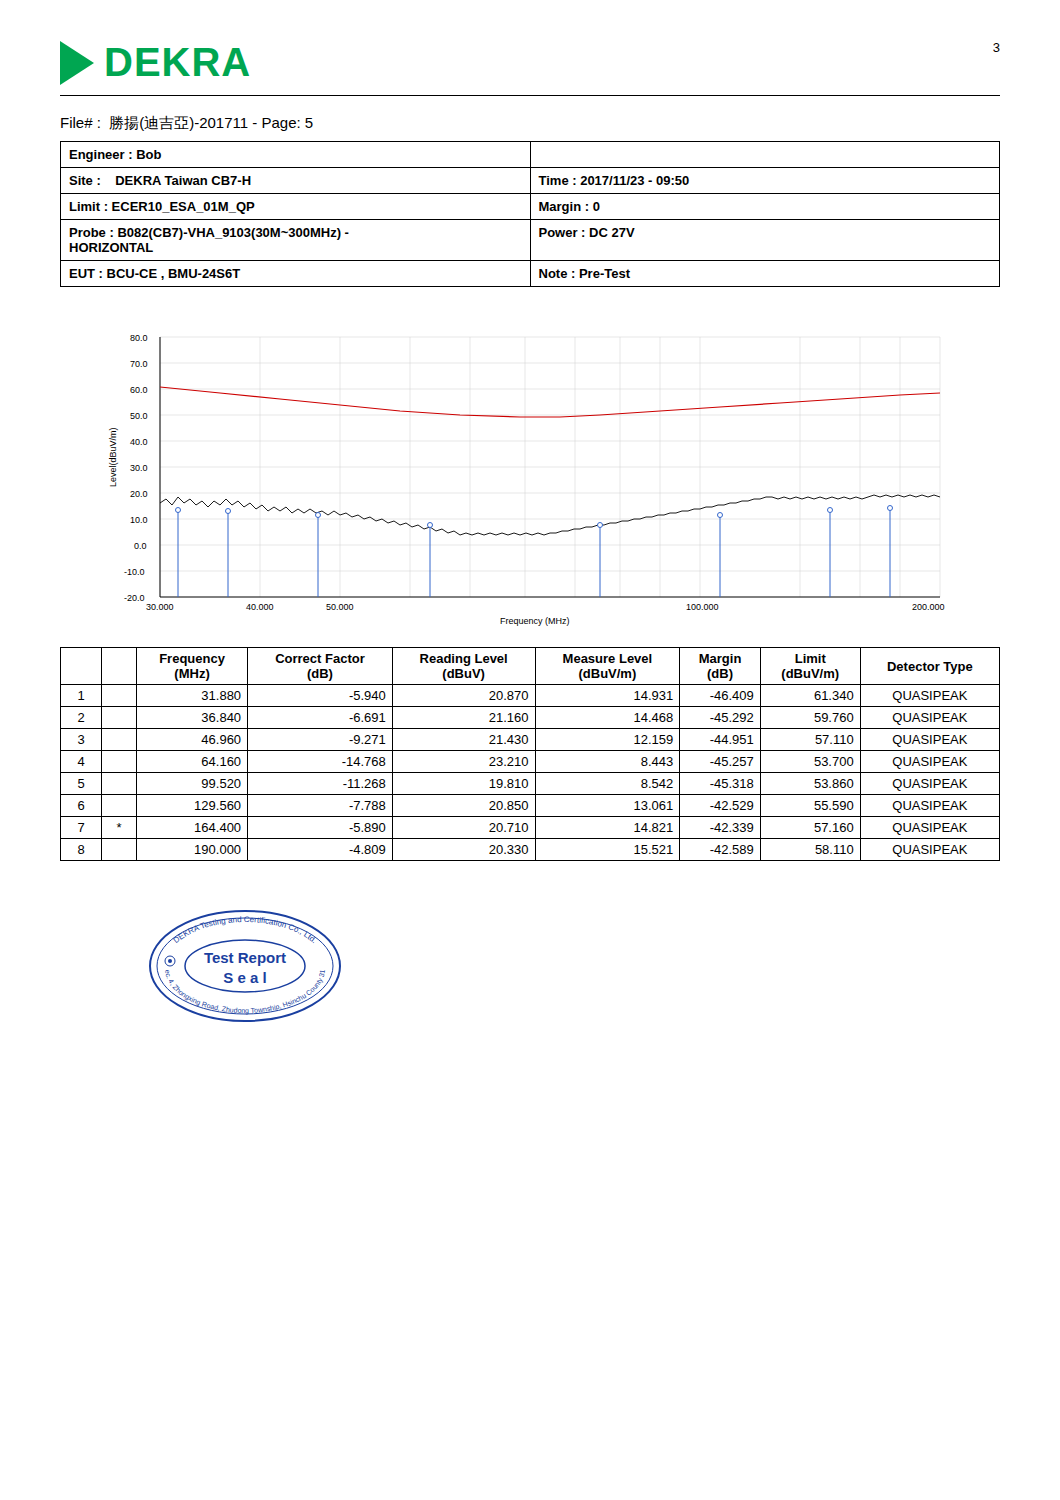3
DEKRA
File# : 勝揚(迪吉亞)-201711 - Page: 5
| Engineer : Bob | |
| Site : DEKRA Taiwan CB7-H | Time : 2017/11/23 - 09:50 |
| Limit : ECER10_ESA_01M_QP | Margin : 0 |
| Probe : B082(CB7)-VHA_9103(30M~300MHz) - HORIZONTAL | Power : DC 27V |
| EUT : BCU-CE , BMU-24S6T | Note : Pre-Test |
80.0 70.0 60.0 50.0 40.0 30.0 20.0 10.0 0.0 -10.0 -20.0 Level(dBuV/m) 30.000 40.000 50.000 100.000 200.000 Frequency (MHz)
| | | Frequency (MHz) | Correct Factor (dB) | Reading Level (dBuV) | Measure Level (dBuV/m) | Margin (dB) | Limit (dBuV/m) | Detector Type |
| --- | --- | --- | --- | --- | --- | --- | --- | --- |
| 1 | | 31.880 | -5.940 | 20.870 | 14.931 | -46.409 | 61.340 | QUASIPEAK |
| 2 | | 36.840 | -6.691 | 21.160 | 14.468 | -45.292 | 59.760 | QUASIPEAK |
| 3 | | 46.960 | -9.271 | 21.430 | 12.159 | -44.951 | 57.110 | QUASIPEAK |
| 4 | | 64.160 | -14.768 | 23.210 | 8.443 | -45.257 | 53.700 | QUASIPEAK |
| 5 | | 99.520 | -11.268 | 19.810 | 8.542 | -45.318 | 53.860 | QUASIPEAK |
| 6 | | 129.560 | -7.788 | 20.850 | 13.061 | -42.529 | 55.590 | QUASIPEAK |
| 7 | * | 164.400 | -5.890 | 20.710 | 14.821 | -42.339 | 57.160 | QUASIPEAK |
| 8 | | 190.000 | -4.809 | 20.330 | 15.521 | -42.589 | 58.110 | QUASIPEAK |
Test Report S e a l DEKRA Testing and Certification Co., Ltd. No.572-2, Sec. 4, Zhongxing Road, Zhudong Township, Hsinchu County 31061, Taiwan